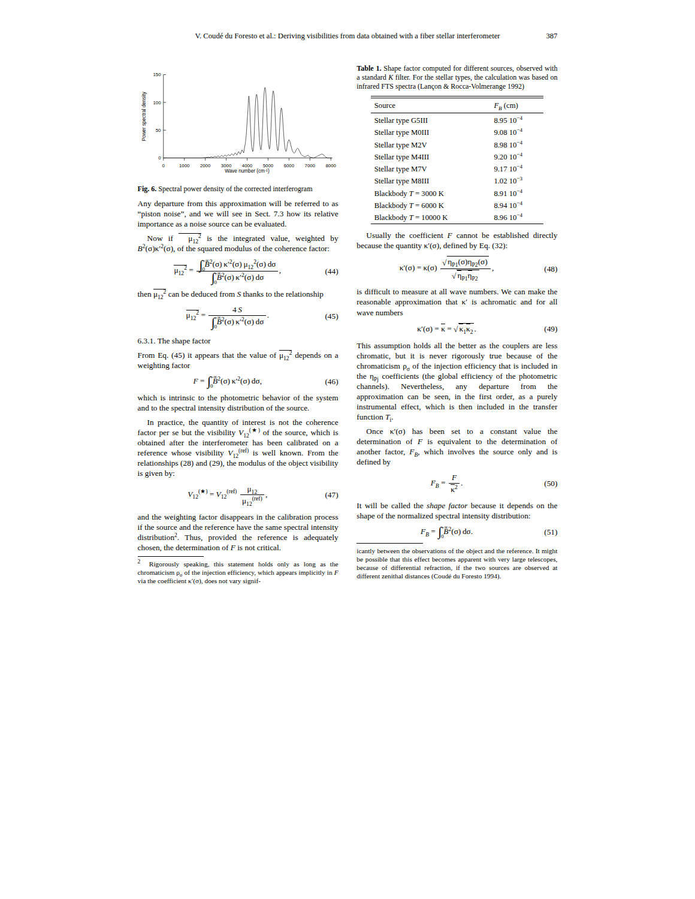V. Coudé du Foresto et al.: Deriving visibilities from data obtained with a fiber stellar interferometer 387
0 50 100 150 0 1000 2000 3000 4000 5000 6000 7000 8000 Wave number (cm-1) Power spectral density
Fig. 6. Spectral power density of the corrected interferogram
Any departure from this approximation will be referred to as “piston noise”, and we will see in Sect. 7.3 how its relative importance as a noise source can be evaluated.
Now if μ122 is the integrated value, weighted by B2(σ)κ′2(σ), of the squared modulus of the coherence factor:
μ122 = ∫+∞0 B2(σ) κ′2(σ) μ122(σ) dσ ∫+∞0 B2(σ) κ′2(σ) dσ ,
(44)
then μ122 can be deduced from S thanks to the relationship
μ122 = 4 S ∫+∞0 B2(σ) κ′2(σ) dσ .
(45)
6.3.1. The shape factor
From Eq. (45) it appears that the value of μ122 depends on a weighting factor
F = ∫+∞0 B2(σ) κ′2(σ) dσ,
(46)
which is intrinsic to the photometric behavior of the system and to the spectral intensity distribution of the source.
In practice, the quantity of interest is not the coherence factor per se but the visibility V12(★) of the source, which is obtained after the interferometer has been calibrated on a reference whose visibility V12(ref) is well known. From the relationships (28) and (29), the modulus of the object visibility is given by:
V12(★) = V12(ref) μ12 μ12(ref) ,
(47)
and the weighting factor disappears in the calibration process if the source and the reference have the same spectral intensity distribution2. Thus, provided the reference is adequately chosen, the determination of F is not critical.
2 Rigorously speaking, this statement holds only as long as the chromaticism ρσ of the injection efficiency, which appears implicitly in F via the coefficient κ′(σ), does not vary signif-
Table 1. Shape factor computed for different sources, observed with a standard K filter. For the stellar types, the calculation was based on infrared FTS spectra (Lançon & Rocca-Volmerange 1992)
| Source | F B (cm) |
| --- | --- |
| Stellar type G5III | 8.95 10 −4 |
| Stellar type M0III | 9.08 10 −4 |
| Stellar type M2V | 8.98 10 −4 |
| Stellar type M4III | 9.20 10 −4 |
| Stellar type M7V | 9.17 10 −4 |
| Stellar type M8III | 1.02 10 −3 |
| Blackbody T = 3000 K | 8.91 10 −4 |
| Blackbody T = 6000 K | 8.94 10 −4 |
| Blackbody T = 10000 K | 8.96 10 −4 |
Usually the coefficient F cannot be established directly because the quantity κ′(σ), defined by Eq. (32):
κ′(σ) = κ(σ) √ηP1(σ)ηP2(σ) √ηP1ηP2 ,
(48)
is difficult to measure at all wave numbers. We can make the reasonable approximation that κ′ is achromatic and for all wave numbers
κ′(σ) = κ = √κ1κ2.
(49)
This assumption holds all the better as the couplers are less chromatic, but it is never rigorously true because of the chromaticism ρσ of the injection efficiency that is included in the ηPj coefficients (the global efficiency of the photometric channels). Nevertheless, any departure from the approximation can be seen, in the first order, as a purely instrumental effect, which is then included in the transfer function Ti.
Once κ′(σ) has been set to a constant value the determination of F is equivalent to the determination of another factor, FB, which involves the source only and is defined by
FB = F κ2 .
(50)
It will be called the shape factor because it depends on the shape of the normalized spectral intensity distribution:
FB = ∫+∞0 B2(σ) dσ.
(51)
icantly between the observations of the object and the reference. It might be possible that this effect becomes apparent with very large telescopes, because of differential refraction, if the two sources are observed at different zenithal distances (Coudé du Foresto 1994).